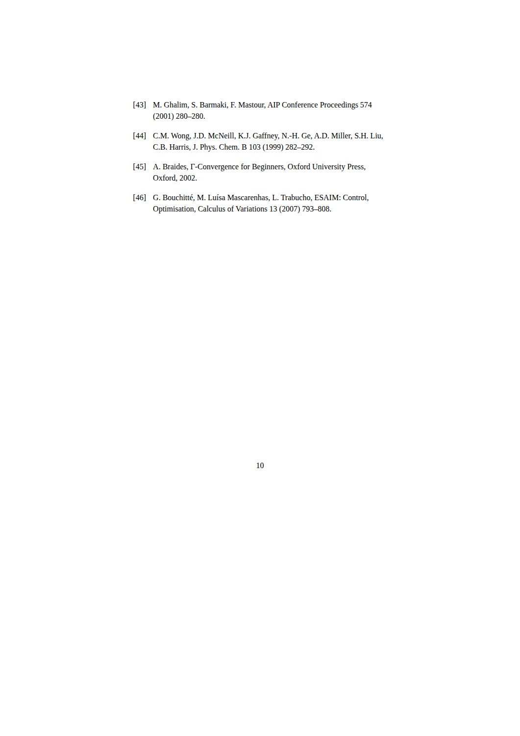[43] M. Ghalim, S. Barmaki, F. Mastour, AIP Conference Proceedings 574 (2001) 280–280.
[44] C.M. Wong, J.D. McNeill, K.J. Gaffney, N.-H. Ge, A.D. Miller, S.H. Liu, C.B. Harris, J. Phys. Chem. B 103 (1999) 282–292.
[45] A. Braides, Γ-Convergence for Beginners, Oxford University Press, Oxford, 2002.
[46] G. Bouchitté, M. Luísa Mascarenhas, L. Trabucho, ESAIM: Control, Optimisation, Calculus of Variations 13 (2007) 793–808.
10